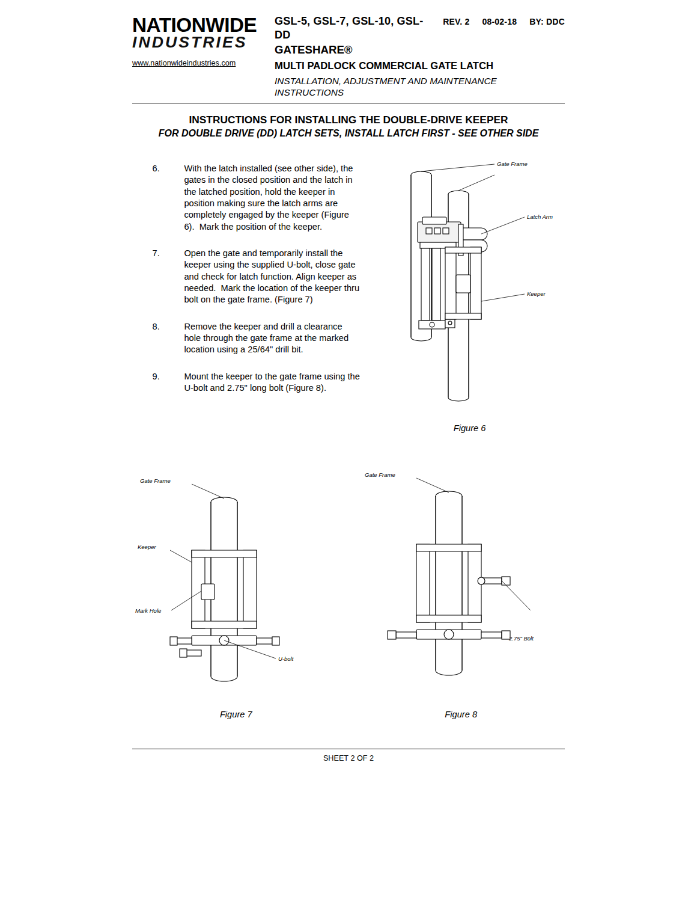NATIONWIDE
INDUSTRIES
www.nationwideindustries.com
GSL-5, GSL-7, GSL-10, GSL-DD
REV. 208-02-18 BY: DDC
GATESHARE®
MULTI PADLOCK COMMERCIAL GATE LATCH
INSTALLATION, ADJUSTMENT AND MAINTENANCE INSTRUCTIONS
INSTRUCTIONS FOR INSTALLING THE DOUBLE-DRIVE KEEPER
FOR DOUBLE DRIVE (DD) LATCH SETS, INSTALL LATCH FIRST - SEE OTHER SIDE
6. With the latch installed (see other side), the gates in the closed position and the latch in the latched position, hold the keeper in position making sure the latch arms are completely engaged by the keeper (Figure 6). Mark the position of the keeper.
7. Open the gate and temporarily install the keeper using the supplied U-bolt, close gate and check for latch function. Align keeper as needed. Mark the location of the keeper thru bolt on the gate frame. (Figure 7)
8. Remove the keeper and drill a clearance hole through the gate frame at the marked location using a 25/64" drill bit.
9. Mount the keeper to the gate frame using the U-bolt and 2.75" long bolt (Figure 8).
Gate Frame Latch Arm Keeper
Figure 6
Gate Frame Keeper Mark Hole U-bolt
Figure 7
Gate Frame 2.75" Bolt
Figure 8
SHEET 2 OF 2